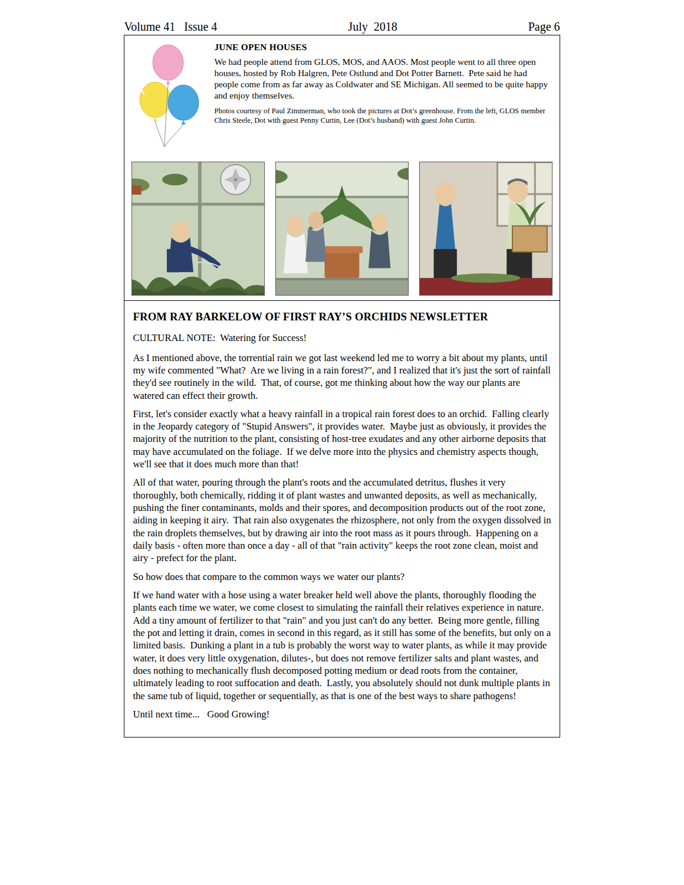Volume 41 Issue 4 July 2018 Page 6
JUNE OPEN HOUSES
We had people attend from GLOS, MOS, and AAOS. Most people went to all three open houses, hosted by Rob Halgren, Pete Ostlund and Dot Potter Barnett. Pete said he had people come from as far away as Coldwater and SE Michigan. All seemed to be quite happy and enjoy themselves.
Photos courtesy of Paul Zimmerman, who took the pictures at Dot’s greenhouse. From the left, GLOS member Chris Steele, Dot with guest Penny Curtin, Lee (Dot’s husband) with guest John Curtin.
FROM RAY BARKELOW OF FIRST RAY’S ORCHIDS NEWSLETTER
CULTURAL NOTE: Watering for Success!
As I mentioned above, the torrential rain we got last weekend led me to worry a bit about my plants, until my wife commented "What? Are we living in a rain forest?", and I realized that it's just the sort of rainfall they'd see routinely in the wild. That, of course, got me thinking about how the way our plants are watered can effect their growth.
First, let's consider exactly what a heavy rainfall in a tropical rain forest does to an orchid. Falling clearly in the Jeopardy category of "Stupid Answers", it provides water. Maybe just as obviously, it provides the majority of the nutrition to the plant, consisting of host-tree exudates and any other airborne deposits that may have accumulated on the foliage. If we delve more into the physics and chemistry aspects though, we'll see that it does much more than that!
All of that water, pouring through the plant's roots and the accumulated detritus, flushes it very thoroughly, both chemically, ridding it of plant wastes and unwanted deposits, as well as mechanically, pushing the finer contaminants, molds and their spores, and decomposition products out of the root zone, aiding in keeping it airy. That rain also oxygenates the rhizosphere, not only from the oxygen dissolved in the rain droplets themselves, but by drawing air into the root mass as it pours through. Happening on a daily basis - often more than once a day - all of that "rain activity" keeps the root zone clean, moist and airy - prefect for the plant.
So how does that compare to the common ways we water our plants?
If we hand water with a hose using a water breaker held well above the plants, thoroughly flooding the plants each time we water, we come closest to simulating the rainfall their relatives experience in nature. Add a tiny amount of fertilizer to that "rain" and you just can't do any better. Being more gentle, filling the pot and letting it drain, comes in second in this regard, as it still has some of the benefits, but only on a limited basis. Dunking a plant in a tub is probably the worst way to water plants, as while it may provide water, it does very little oxygenation, dilutes-, but does not remove fertilizer salts and plant wastes, and does nothing to mechanically flush decomposed potting medium or dead roots from the container, ultimately leading to root suffocation and death. Lastly, you absolutely should not dunk multiple plants in the same tub of liquid, together or sequentially, as that is one of the best ways to share pathogens!
Until next time... Good Growing!